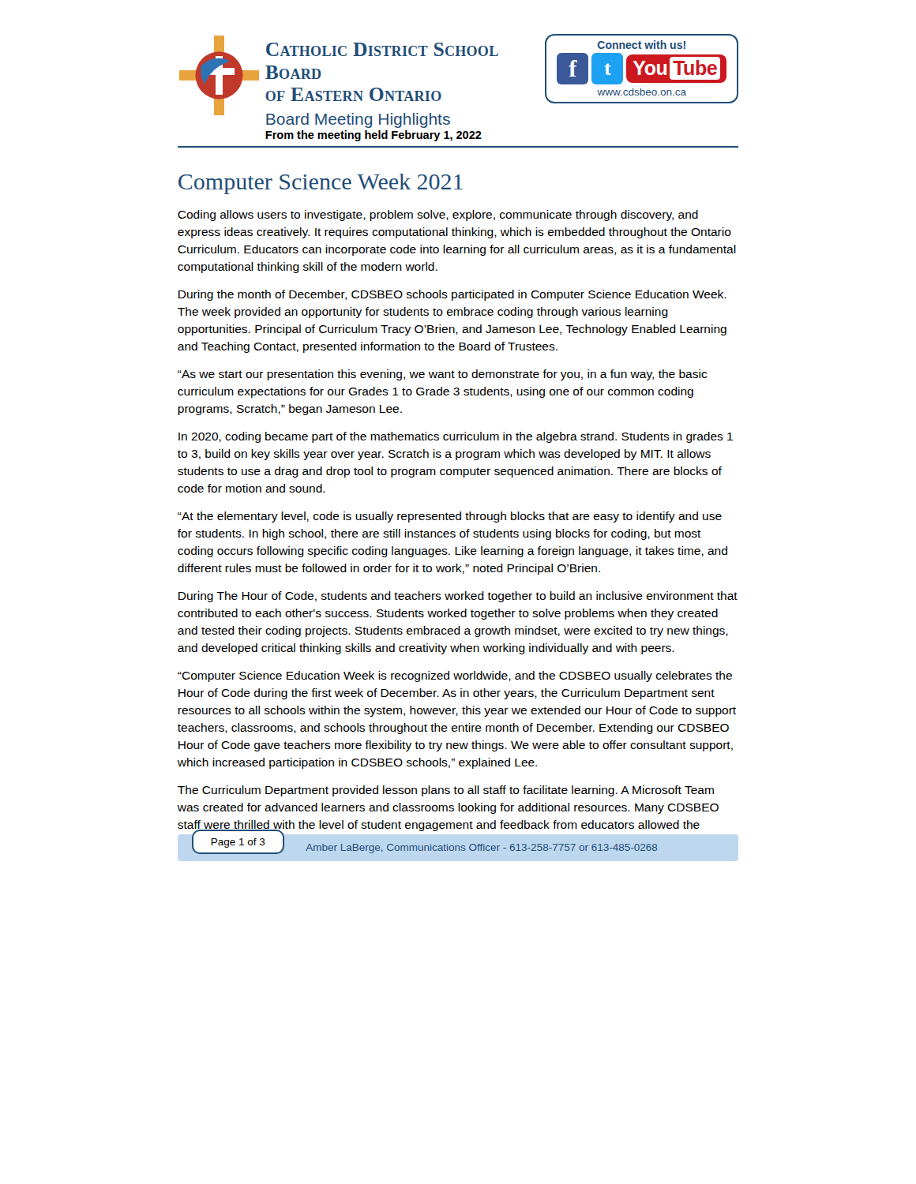Catholic District School Board
of Eastern Ontario
Board Meeting Highlights
From the meeting held February 1, 2022
Connect with us!
f
t
YouTube
www.cdsbeo.on.ca
Computer Science Week 2021
Coding allows users to investigate, problem solve, explore, communicate through discovery, and express ideas creatively. It requires computational thinking, which is embedded throughout the Ontario Curriculum. Educators can incorporate code into learning for all curriculum areas, as it is a fundamental computational thinking skill of the modern world.
During the month of December, CDSBEO schools participated in Computer Science Education Week. The week provided an opportunity for students to embrace coding through various learning opportunities. Principal of Curriculum Tracy O’Brien, and Jameson Lee, Technology Enabled Learning and Teaching Contact, presented information to the Board of Trustees.
“As we start our presentation this evening, we want to demonstrate for you, in a fun way, the basic curriculum expectations for our Grades 1 to Grade 3 students, using one of our common coding programs, Scratch,” began Jameson Lee.
In 2020, coding became part of the mathematics curriculum in the algebra strand. Students in grades 1 to 3, build on key skills year over year. Scratch is a program which was developed by MIT. It allows students to use a drag and drop tool to program computer sequenced animation. There are blocks of code for motion and sound.
“At the elementary level, code is usually represented through blocks that are easy to identify and use for students. In high school, there are still instances of students using blocks for coding, but most coding occurs following specific coding languages. Like learning a foreign language, it takes time, and different rules must be followed in order for it to work,” noted Principal O’Brien.
During The Hour of Code, students and teachers worked together to build an inclusive environment that contributed to each other's success. Students worked together to solve problems when they created and tested their coding projects. Students embraced a growth mindset, were excited to try new things, and developed critical thinking skills and creativity when working individually and with peers.
“Computer Science Education Week is recognized worldwide, and the CDSBEO usually celebrates the Hour of Code during the first week of December. As in other years, the Curriculum Department sent resources to all schools within the system, however, this year we extended our Hour of Code to support teachers, classrooms, and schools throughout the entire month of December. Extending our CDSBEO Hour of Code gave teachers more flexibility to try new things. We were able to offer consultant support, which increased participation in CDSBEO schools,” explained Lee.
The Curriculum Department provided lesson plans to all staff to facilitate learning. A Microsoft Team was created for advanced learners and classrooms looking for additional resources. Many CDSBEO staff were thrilled with the level of student engagement and feedback from educators allowed the Curriculum Department to look at next steps for supporting the student
Page 1 of 3
Amber LaBerge, Communications Officer - 613-258-7757 or 613-485-0268